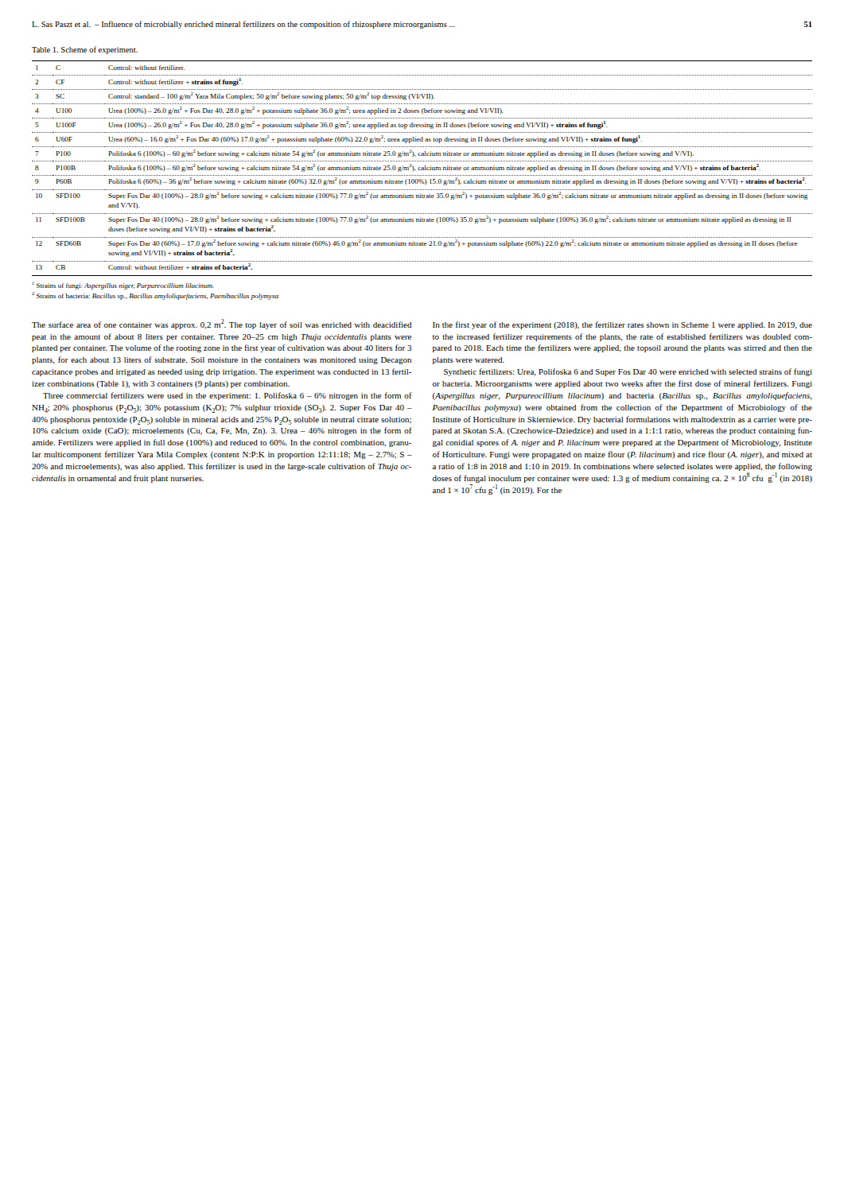51 L. Sas Paszt et al. – Influence of microbially enriched mineral fertilizers on the composition of rhizosphere microorganisms ...
Table 1. Scheme of experiment.
| 1 | C | Control: without fertilizer. |
| 2 | CF | Control: without fertilizer + strains of fungi 1 . |
| 3 | SC | Control: standard – 100 g/m 2 Yara Mila Complex; 50 g/m 2 before sowing plants; 50 g/m 2 top dressing (VI/VII). |
| 4 | U100 | Urea (100%) – 26.0 g/m 2 + Fos Dar 40, 28.0 g/m 2 + potassium sulphate 36.0 g/m 2 ; urea applied in 2 doses (before sowing and VI/VII). |
| 5 | U100F | Urea (100%) – 26.0 g/m 2 + Fos Dar 40, 28.0 g/m 2 + potassium sulphate 36.0 g/m 2 ; urea applied as top dressing in II doses (before sowing and VI/VII) + strains of fungi 1 . |
| 6 | U60F | Urea (60%) – 16.0 g/m 2 + Fos Dar 40 (60%) 17.0 g/m 2 + potassium sulphate (60%) 22.0 g/m 2 ; urea applied as top dressing in II doses (before sowing and VI/VII) + strains of fungi 1 . |
| 7 | P100 | Polifoska 6 (100%) – 60 g/m 2 before sowing + calcium nitrate 54 g/m 2 (or ammonium nitrate 25.0 g/m 2 ), calcium nitrate or ammonium nitrate applied as dressing in II doses (before sowing and V/VI). |
| 8 | P100B | Polifoska 6 (100%) – 60 g/m 2 before sowing + calcium nitrate 54 g/m 2 (or ammonium nitrate 25.0 g/m 2 ), calcium nitrate or ammonium nitrate applied as dressing in II doses (before sowing and V/VI) + strains of bacteria 2 . |
| 9 | P60B | Polifoska 6 (60%) – 36 g/m 2 before sowing + calcium nitrate (60%) 32.0 g/m 2 (or ammonium nitrate (100%) 15.0 g/m 2 ), calcium nitrate or ammonium nitrate applied as dressing in II doses (before sowing and V/VI) + strains of bacteria 2 . |
| 10 | SFD100 | Super Fos Dar 40 (100%) – 28.0 g/m 2 before sowing + calcium nitrate (100%) 77.0 g/m 2 (or ammonium nitrate 35.0 g/m 2 ) + potassium sulphate 36.0 g/m 2 ; calcium nitrate or ammonium nitrate applied as dressing in II doses (before sowing and V/VI). |
| 11 | SFD100B | Super Fos Dar 40 (100%) – 28.0 g/m 2 before sowing + calcium nitrate (100%) 77.0 g/m 2 (or ammonium nitrate (100%) 35.0 g/m 2 ) + potassium sulphate (100%) 36.0 g/m 2 ; calcium nitrate or ammonium nitrate applied as dressing in II doses (before sowing and VI/VII) + strains of bacteria 2 . |
| 12 | SFD60B | Super Fos Dar 40 (60%) – 17.0 g/m 2 before sowing + calcium nitrate (60%) 46.0 g/m 2 (or ammonium nitrate 21.0 g/m 2 ) + potassium sulphate (60%) 22.0 g/m 2 ; calcium nitrate or ammonium nitrate applied as dressing in II doses (before sowing and VI/VII) + strains of bacteria 2 . |
| 13 | CB | Control: without fertilizer + strains of bacteria 2 . |
1 Strains of fungi: Aspergillus niger, Purpureocillium lilacinum.
2 Strains of bacteria: Bacillus sp., Bacillus amyloliquefaciens, Paenibacillus polymyxa
The surface area of one container was approx. 0,2 m2. The top layer of soil was enriched with deacidified peat in the amount of about 8 liters per container. Three 20–25 cm high Thuja occidentalis plants were planted per container. The volume of the rooting zone in the first year of cultivation was about 40 liters for 3 plants, for each about 13 liters of substrate. Soil moisture in the containers was monitored using Decagon capacitance probes and irrigated as needed using drip irrigation. The experiment was conducted in 13 fertilizer combinations (Table 1), with 3 containers (9 plants) per combination.
Three commercial fertilizers were used in the experiment: 1. Polifoska 6 – 6% nitrogen in the form of NH4; 20% phosphorus (P2O5); 30% potassium (K2O); 7% sulphur trioxide (SO3). 2. Super Fos Dar 40 – 40% phosphorus pentoxide (P2O5) soluble in mineral acids and 25% P2O5 soluble in neutral citrate solution; 10% calcium oxide (CaO); microelements (Cu, Ca, Fe, Mn, Zn). 3. Urea – 46% nitrogen in the form of amide. Fertilizers were applied in full dose (100%) and reduced to 60%. In the control combination, granular multicomponent fertilizer Yara Mila Complex (content N:P:K in proportion 12:11:18; Mg – 2.7%; S – 20% and microelements), was also applied. This fertilizer is used in the large-scale cultivation of Thuja occidentalis in ornamental and fruit plant nurseries.
In the first year of the experiment (2018), the fertilizer rates shown in Scheme 1 were applied. In 2019, due to the increased fertilizer requirements of the plants, the rate of established fertilizers was doubled compared to 2018. Each time the fertilizers were applied, the topsoil around the plants was stirred and then the plants were watered.
Synthetic fertilizers: Urea, Polifoska 6 and Super Fos Dar 40 were enriched with selected strains of fungi or bacteria. Microorganisms were applied about two weeks after the first dose of mineral fertilizers. Fungi (Aspergillus niger, Purpureocillium lilacinum) and bacteria (Bacillus sp., Bacillus amyloliquefaciens, Paenibacillus polymyxa) were obtained from the collection of the Department of Microbiology of the Institute of Horticulture in Skierniewice. Dry bacterial formulations with maltodextrin as a carrier were prepared at Skotan S.A. (Czechowice-Dziedzice) and used in a 1:1:1 ratio, whereas the product containing fungal conidial spores of A. niger and P. lilacinum were prepared at the Department of Microbiology, Institute of Horticulture. Fungi were propagated on maize flour (P. lilacinum) and rice flour (A. niger), and mixed at a ratio of 1:8 in 2018 and 1:10 in 2019. In combinations where selected isolates were applied, the following doses of fungal inoculum per container were used: 1.3 g of medium containing ca. 2 × 108 cfu g-1 (in 2018) and 1 × 107 cfu g-1 (in 2019). For the